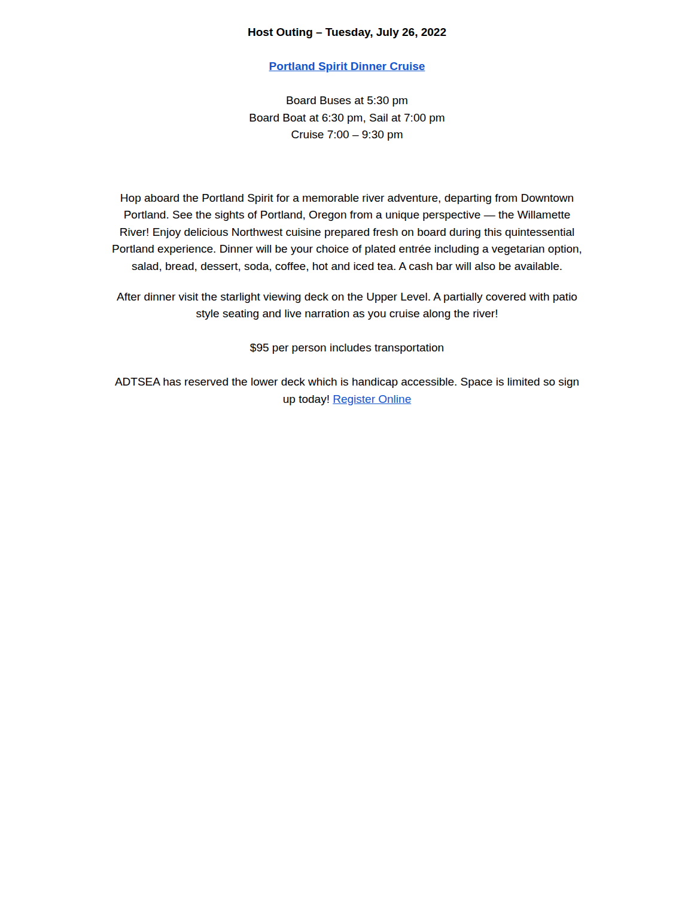Host Outing – Tuesday, July 26, 2022
Portland Spirit Dinner Cruise
Board Buses at 5:30 pm
Board Boat at 6:30 pm, Sail at 7:00 pm
Cruise 7:00 – 9:30 pm
Hop aboard the Portland Spirit for a memorable river adventure, departing from Downtown Portland. See the sights of Portland, Oregon from a unique perspective — the Willamette River! Enjoy delicious Northwest cuisine prepared fresh on board during this quintessential Portland experience. Dinner will be your choice of plated entrée including a vegetarian option, salad, bread, dessert, soda, coffee, hot and iced tea. A cash bar will also be available.
After dinner visit the starlight viewing deck on the Upper Level. A partially covered with patio style seating and live narration as you cruise along the river!
$95 per person includes transportation
ADTSEA has reserved the lower deck which is handicap accessible. Space is limited so sign up today! Register Online